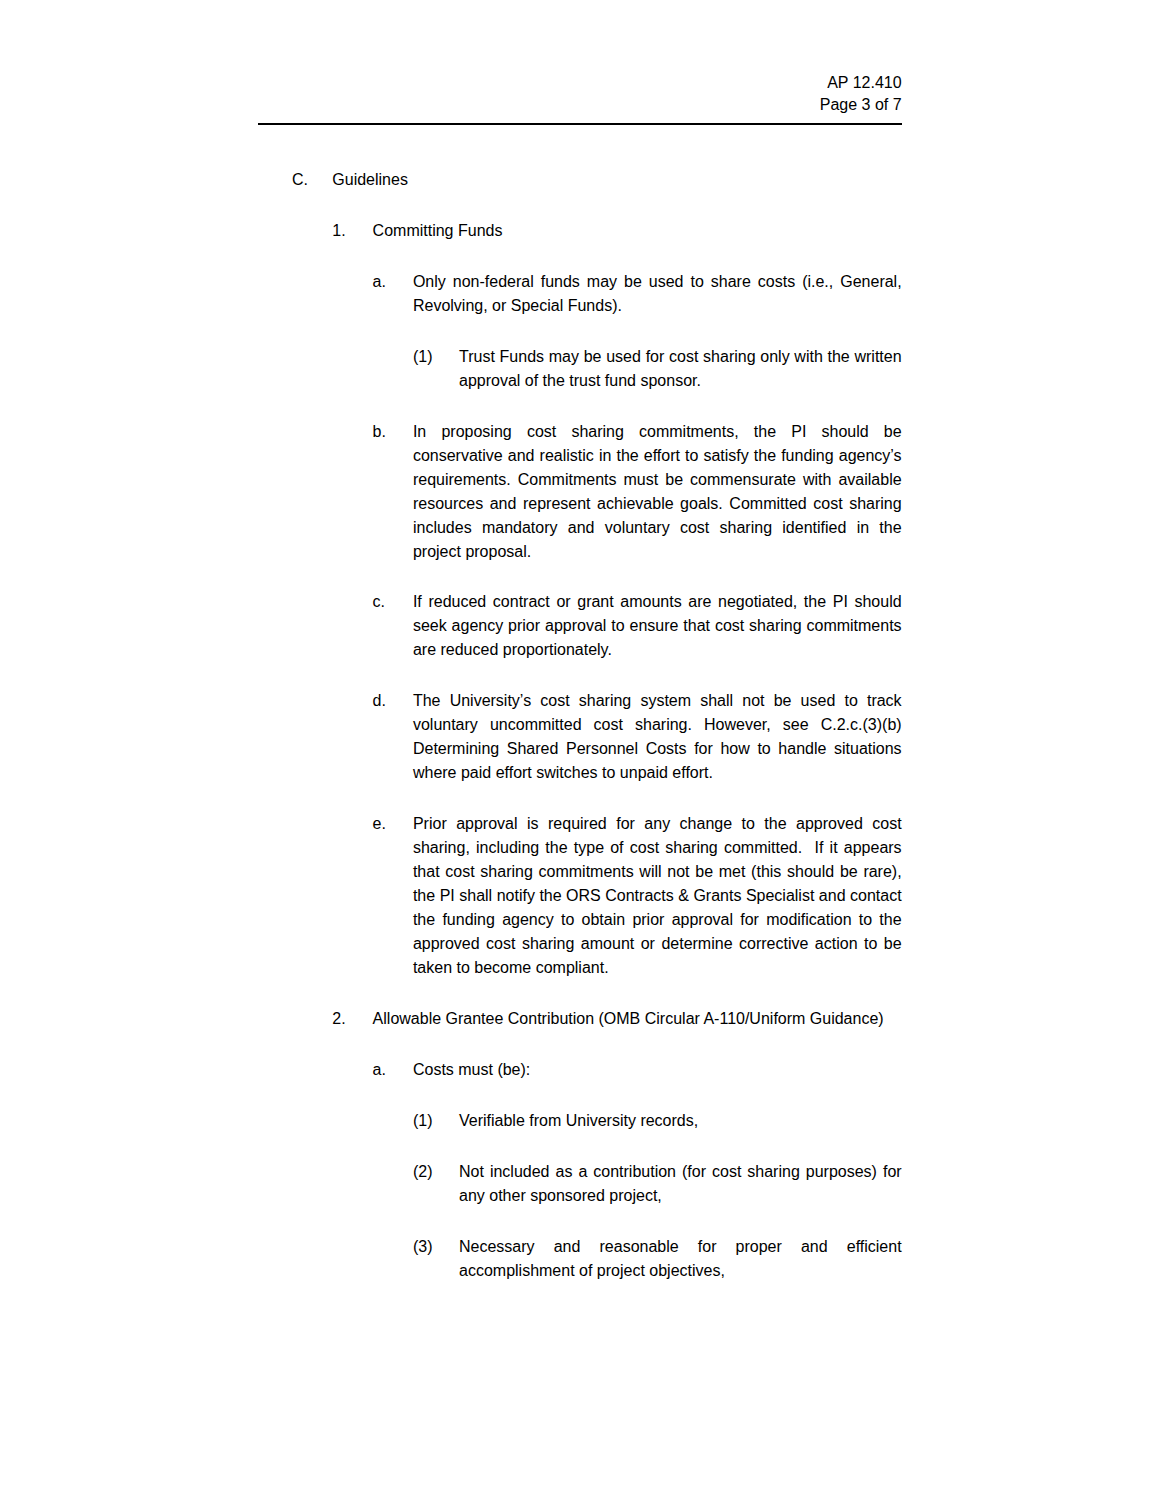AP 12.410
Page 3 of 7
C.
Guidelines
1.
Committing Funds
a.
Only non-federal funds may be used to share costs (i.e., General, Revolving, or Special Funds).
(1)
Trust Funds may be used for cost sharing only with the written approval of the trust fund sponsor.
b.
In proposing cost sharing commitments, the PI should be conservative and realistic in the effort to satisfy the funding agency’s requirements. Commitments must be commensurate with available resources and represent achievable goals. Committed cost sharing includes mandatory and voluntary cost sharing identified in the project proposal.
c.
If reduced contract or grant amounts are negotiated, the PI should seek agency prior approval to ensure that cost sharing commitments are reduced proportionately.
d.
The University’s cost sharing system shall not be used to track voluntary uncommitted cost sharing. However, see C.2.c.(3)(b) Determining Shared Personnel Costs for how to handle situations where paid effort switches to unpaid effort.
e.
Prior approval is required for any change to the approved cost sharing, including the type of cost sharing committed. If it appears that cost sharing commitments will not be met (this should be rare), the PI shall notify the ORS Contracts & Grants Specialist and contact the funding agency to obtain prior approval for modification to the approved cost sharing amount or determine corrective action to be taken to become compliant.
2.
Allowable Grantee Contribution (OMB Circular A-110/Uniform Guidance)
a.
Costs must (be):
(1)
Verifiable from University records,
(2)
Not included as a contribution (for cost sharing purposes) for any other sponsored project,
(3)
Necessary and reasonable for proper and efficient accomplishment of project objectives,